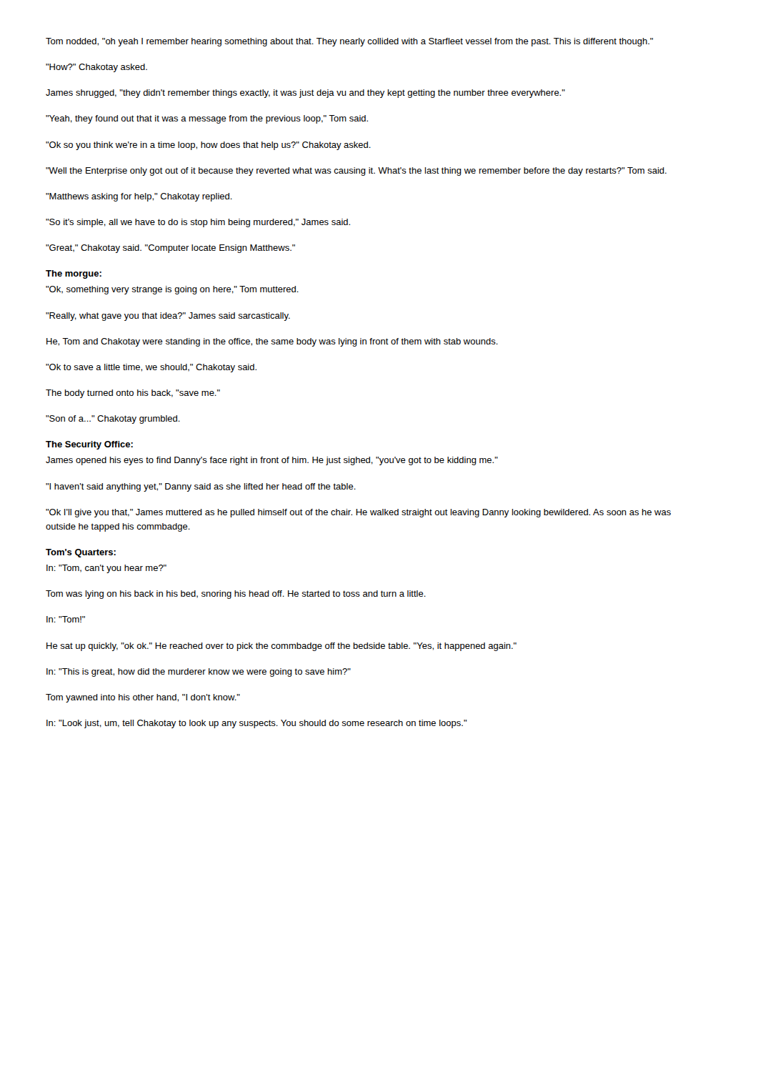Tom nodded, "oh yeah I remember hearing something about that. They nearly collided with a Starfleet vessel from the past. This is different though."
"How?" Chakotay asked.
James shrugged, "they didn't remember things exactly, it was just deja vu and they kept getting the number three everywhere."
"Yeah, they found out that it was a message from the previous loop," Tom said.
"Ok so you think we're in a time loop, how does that help us?" Chakotay asked.
"Well the Enterprise only got out of it because they reverted what was causing it. What's the last thing we remember before the day restarts?" Tom said.
"Matthews asking for help," Chakotay replied.
"So it's simple, all we have to do is stop him being murdered," James said.
"Great," Chakotay said. "Computer locate Ensign Matthews."
The morgue:
"Ok, something very strange is going on here," Tom muttered.
"Really, what gave you that idea?" James said sarcastically.
He, Tom and Chakotay were standing in the office, the same body was lying in front of them with stab wounds.
"Ok to save a little time, we should," Chakotay said.
The body turned onto his back, "save me."
"Son of a..." Chakotay grumbled.
The Security Office:
James opened his eyes to find Danny's face right in front of him. He just sighed, "you've got to be kidding me."
"I haven't said anything yet," Danny said as she lifted her head off the table.
"Ok I'll give you that," James muttered as he pulled himself out of the chair. He walked straight out leaving Danny looking bewildered. As soon as he was outside he tapped his commbadge.
Tom's Quarters:
In: "Tom, can't you hear me?"
Tom was lying on his back in his bed, snoring his head off. He started to toss and turn a little.
In: "Tom!"
He sat up quickly, "ok ok." He reached over to pick the commbadge off the bedside table. "Yes, it happened again."
In: "This is great, how did the murderer know we were going to save him?"
Tom yawned into his other hand, "I don't know."
In: "Look just, um, tell Chakotay to look up any suspects. You should do some research on time loops."